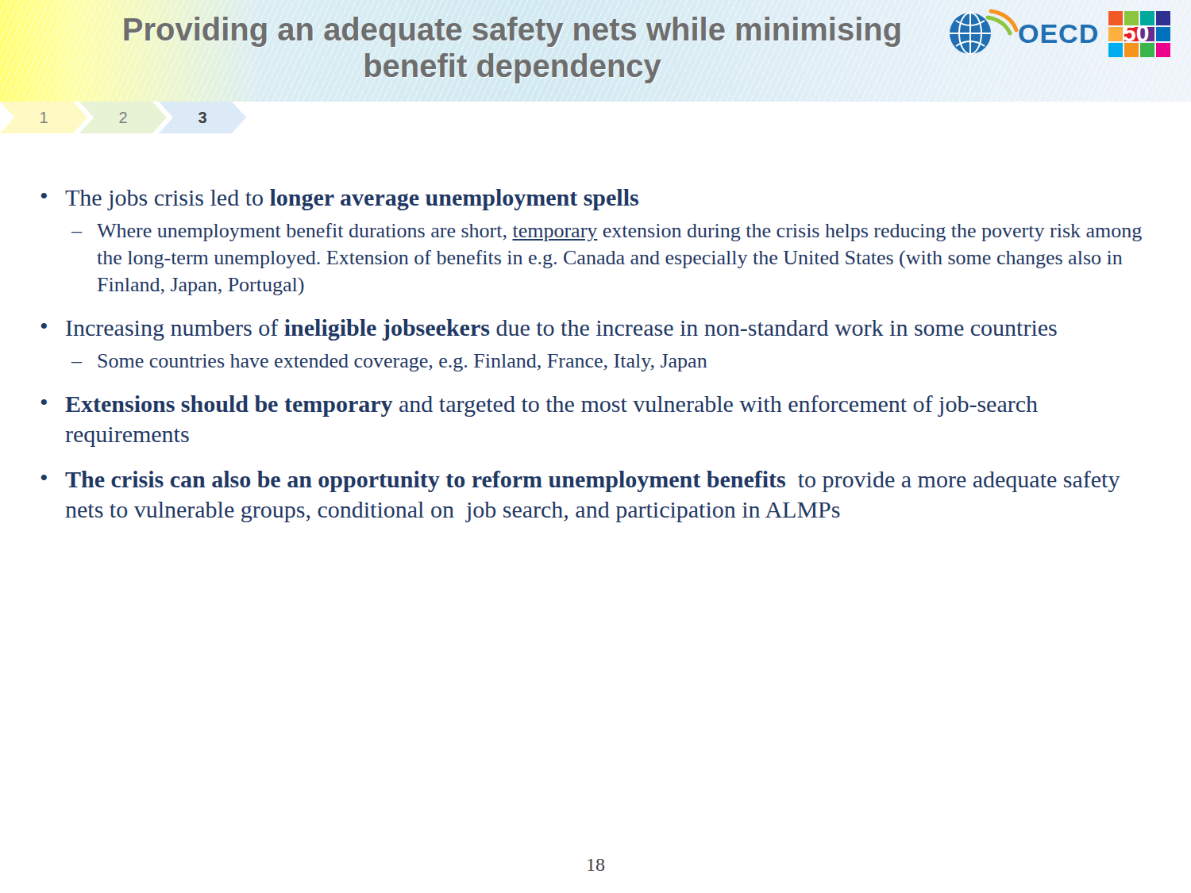Providing an adequate safety nets while minimising benefit dependency
OECD 50
1
2
3
The jobs crisis led to longer average unemployment spells
Where unemployment benefit durations are short, temporary extension during the crisis helps reducing the poverty risk among the long-term unemployed. Extension of benefits in e.g. Canada and especially the United States (with some changes also in Finland, Japan, Portugal)
Increasing numbers of ineligible jobseekers due to the increase in non-standard work in some countries
Some countries have extended coverage, e.g. Finland, France, Italy, Japan
Extensions should be temporary and targeted to the most vulnerable with enforcement of job-search requirements
The crisis can also be an opportunity to reform unemployment benefits to provide a more adequate safety nets to vulnerable groups, conditional on job search, and participation in ALMPs
18